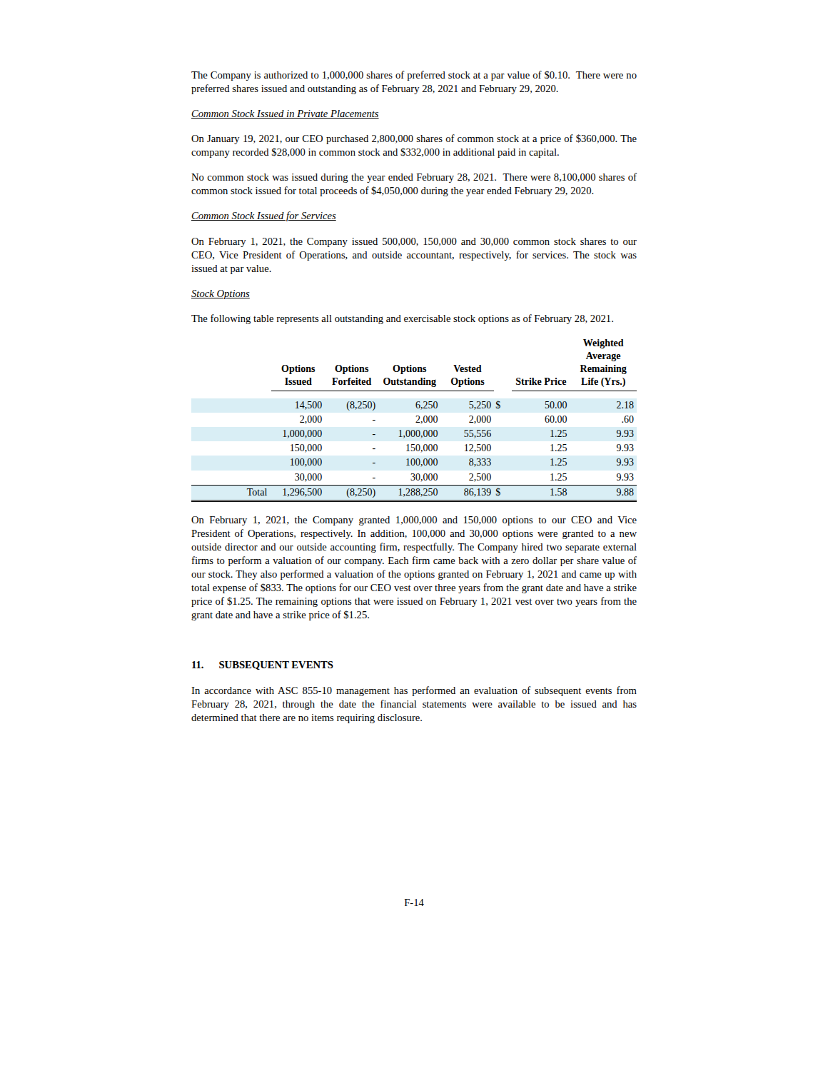The Company is authorized to 1,000,000 shares of preferred stock at a par value of $0.10. There were no preferred shares issued and outstanding as of February 28, 2021 and February 29, 2020.
Common Stock Issued in Private Placements
On January 19, 2021, our CEO purchased 2,800,000 shares of common stock at a price of $360,000. The company recorded $28,000 in common stock and $332,000 in additional paid in capital.
No common stock was issued during the year ended February 28, 2021. There were 8,100,000 shares of common stock issued for total proceeds of $4,050,000 during the year ended February 29, 2020.
Common Stock Issued for Services
On February 1, 2021, the Company issued 500,000, 150,000 and 30,000 common stock shares to our CEO, Vice President of Operations, and outside accountant, respectively, for services. The stock was issued at par value.
Stock Options
The following table represents all outstanding and exercisable stock options as of February 28, 2021.
| | Options Issued | Options Forfeited | Options Outstanding | Vested Options | | Strike Price | Weighted Average Remaining Life (Yrs.) |
| --- | --- | --- | --- | --- | --- | --- | --- |
| | 14,500 | (8,250) | 6,250 | 5,250 | $ | 50.00 | 2.18 |
| | 2,000 | - | 2,000 | 2,000 | | 60.00 | .60 |
| | 1,000,000 | - | 1,000,000 | 55,556 | | 1.25 | 9.93 |
| | 150,000 | - | 150,000 | 12,500 | | 1.25 | 9.93 |
| | 100,000 | - | 100,000 | 8,333 | | 1.25 | 9.93 |
| | 30,000 | - | 30,000 | 2,500 | | 1.25 | 9.93 |
| Total | 1,296,500 | (8,250) | 1,288,250 | 86,139 | $ | 1.58 | 9.88 |
On February 1, 2021, the Company granted 1,000,000 and 150,000 options to our CEO and Vice President of Operations, respectively. In addition, 100,000 and 30,000 options were granted to a new outside director and our outside accounting firm, respectfully. The Company hired two separate external firms to perform a valuation of our company. Each firm came back with a zero dollar per share value of our stock. They also performed a valuation of the options granted on February 1, 2021 and came up with total expense of $833. The options for our CEO vest over three years from the grant date and have a strike price of $1.25. The remaining options that were issued on February 1, 2021 vest over two years from the grant date and have a strike price of $1.25.
11. SUBSEQUENT EVENTS
In accordance with ASC 855-10 management has performed an evaluation of subsequent events from February 28, 2021, through the date the financial statements were available to be issued and has determined that there are no items requiring disclosure.
F-14